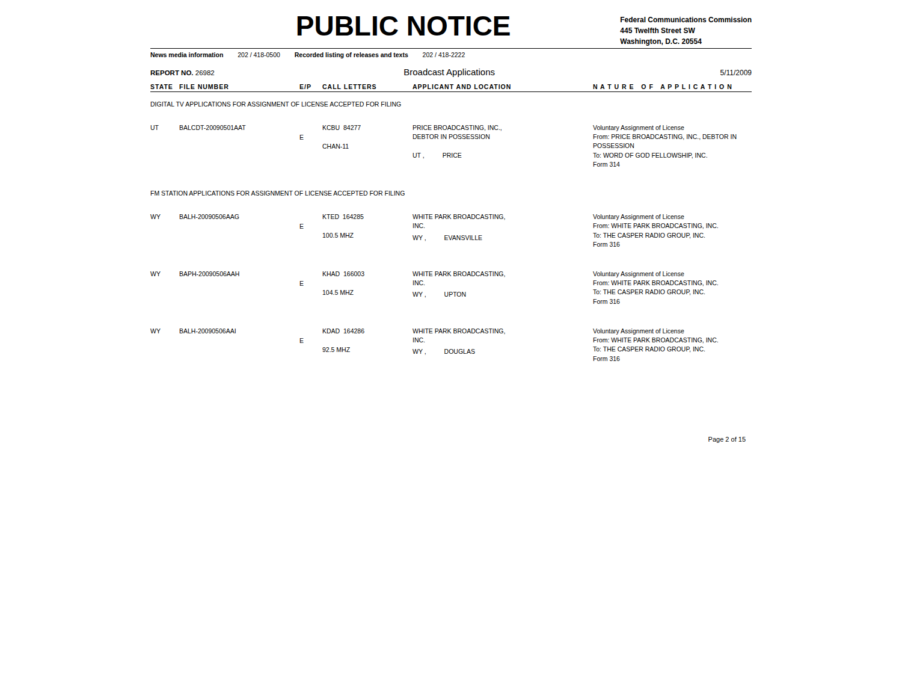PUBLIC NOTICE
Federal Communications Commission
445 Twelfth Street SW
Washington, D.C. 20554
News media information 202 / 418-0500 Recorded listing of releases and texts 202 / 418-2222
REPORT NO. 26982
Broadcast Applications
5/11/2009
STATE
FILE NUMBER
E/P
CALL LETTERS
APPLICANT AND LOCATION
N A T U R E O F A P P L I C A T I O N
DIGITAL TV APPLICATIONS FOR ASSIGNMENT OF LICENSE ACCEPTED FOR FILING
UT
BALCDT-20090501AAT
E
KCBU 84277 CHAN-11
PRICE BROADCASTING, INC.,
DEBTOR IN POSSESSION UT , PRICE
Voluntary Assignment of License From: PRICE BROADCASTING, INC., DEBTOR IN POSSESSION To: WORD OF GOD FELLOWSHIP, INC. Form 314
FM STATION APPLICATIONS FOR ASSIGNMENT OF LICENSE ACCEPTED FOR FILING
WY
BALH-20090506AAG
E
KTED 164285 100.5 MHZ
WHITE PARK BROADCASTING,
INC. WY , EVANSVILLE
Voluntary Assignment of License From: WHITE PARK BROADCASTING, INC. To: THE CASPER RADIO GROUP, INC. Form 316
WY
BAPH-20090506AAH
E
KHAD 166003 104.5 MHZ
WHITE PARK BROADCASTING,
INC. WY , UPTON
Voluntary Assignment of License From: WHITE PARK BROADCASTING, INC. To: THE CASPER RADIO GROUP, INC. Form 316
WY
BALH-20090506AAI
E
KDAD 164286 92.5 MHZ
WHITE PARK BROADCASTING,
INC. WY , DOUGLAS
Voluntary Assignment of License From: WHITE PARK BROADCASTING, INC. To: THE CASPER RADIO GROUP, INC. Form 316
Page 2 of 15